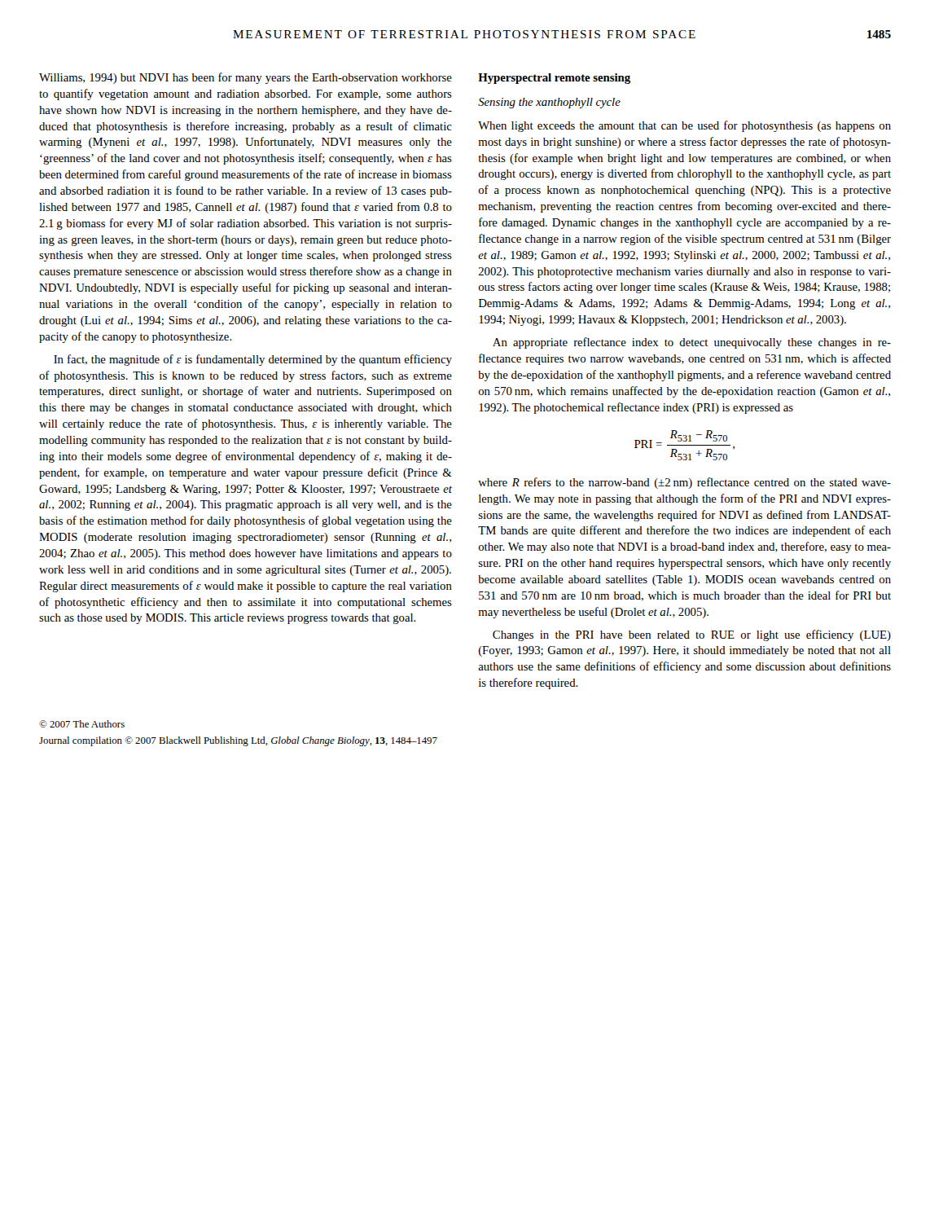MEASUREMENT OF TERRESTRIAL PHOTOSYNTHESIS FROM SPACE 1485
Williams, 1994) but NDVI has been for many years the Earth-observation workhorse to quantify vegetation amount and radiation absorbed. For example, some authors have shown how NDVI is increasing in the northern hemisphere, and they have deduced that photosynthesis is therefore increasing, probably as a result of climatic warming (Myneni et al., 1997, 1998). Unfortunately, NDVI measures only the ‘greenness’ of the land cover and not photosynthesis itself; consequently, when ε has been determined from careful ground measurements of the rate of increase in biomass and absorbed radiation it is found to be rather variable. In a review of 13 cases published between 1977 and 1985, Cannell et al. (1987) found that ε varied from 0.8 to 2.1 g biomass for every MJ of solar radiation absorbed. This variation is not surprising as green leaves, in the short-term (hours or days), remain green but reduce photosynthesis when they are stressed. Only at longer time scales, when prolonged stress causes premature senescence or abscission would stress therefore show as a change in NDVI. Undoubtedly, NDVI is especially useful for picking up seasonal and interannual variations in the overall ‘condition of the canopy’, especially in relation to drought (Lui et al., 1994; Sims et al., 2006), and relating these variations to the capacity of the canopy to photosynthesize.
In fact, the magnitude of ε is fundamentally determined by the quantum efficiency of photosynthesis. This is known to be reduced by stress factors, such as extreme temperatures, direct sunlight, or shortage of water and nutrients. Superimposed on this there may be changes in stomatal conductance associated with drought, which will certainly reduce the rate of photosynthesis. Thus, ε is inherently variable. The modelling community has responded to the realization that ε is not constant by building into their models some degree of environmental dependency of ε, making it dependent, for example, on temperature and water vapour pressure deficit (Prince & Goward, 1995; Landsberg & Waring, 1997; Potter & Klooster, 1997; Veroustraete et al., 2002; Running et al., 2004). This pragmatic approach is all very well, and is the basis of the estimation method for daily photosynthesis of global vegetation using the MODIS (moderate resolution imaging spectroradiometer) sensor (Running et al., 2004; Zhao et al., 2005). This method does however have limitations and appears to work less well in arid conditions and in some agricultural sites (Turner et al., 2005). Regular direct measurements of ε would make it possible to capture the real variation of photosynthetic efficiency and then to assimilate it into computational schemes such as those used by MODIS. This article reviews progress towards that goal.
Hyperspectral remote sensing
Sensing the xanthophyll cycle
When light exceeds the amount that can be used for photosynthesis (as happens on most days in bright sunshine) or where a stress factor depresses the rate of photosynthesis (for example when bright light and low temperatures are combined, or when drought occurs), energy is diverted from chlorophyll to the xanthophyll cycle, as part of a process known as nonphotochemical quenching (NPQ). This is a protective mechanism, preventing the reaction centres from becoming over-excited and therefore damaged. Dynamic changes in the xanthophyll cycle are accompanied by a reflectance change in a narrow region of the visible spectrum centred at 531 nm (Bilger et al., 1989; Gamon et al., 1992, 1993; Stylinski et al., 2000, 2002; Tambussi et al., 2002). This photoprotective mechanism varies diurnally and also in response to various stress factors acting over longer time scales (Krause & Weis, 1984; Krause, 1988; Demmig-Adams & Adams, 1992; Adams & Demmig-Adams, 1994; Long et al., 1994; Niyogi, 1999; Havaux & Kloppstech, 2001; Hendrickson et al., 2003).
An appropriate reflectance index to detect unequivocally these changes in reflectance requires two narrow wavebands, one centred on 531 nm, which is affected by the de-epoxidation of the xanthophyll pigments, and a reference waveband centred on 570 nm, which remains unaffected by the de-epoxidation reaction (Gamon et al., 1992). The photochemical reflectance index (PRI) is expressed as
PRI = R531 − R570 R531 + R570 ,
where R refers to the narrow-band (±2 nm) reflectance centred on the stated wavelength. We may note in passing that although the form of the PRI and NDVI expressions are the same, the wavelengths required for NDVI as defined from LANDSAT-TM bands are quite different and therefore the two indices are independent of each other. We may also note that NDVI is a broad-band index and, therefore, easy to measure. PRI on the other hand requires hyperspectral sensors, which have only recently become available aboard satellites (Table 1). MODIS ocean wavebands centred on 531 and 570 nm are 10 nm broad, which is much broader than the ideal for PRI but may nevertheless be useful (Drolet et al., 2005).
Changes in the PRI have been related to RUE or light use efficiency (LUE) (Foyer, 1993; Gamon et al., 1997). Here, it should immediately be noted that not all authors use the same definitions of efficiency and some discussion about definitions is therefore required.
© 2007 The Authors
Journal compilation © 2007 Blackwell Publishing Ltd, Global Change Biology, 13, 1484–1497